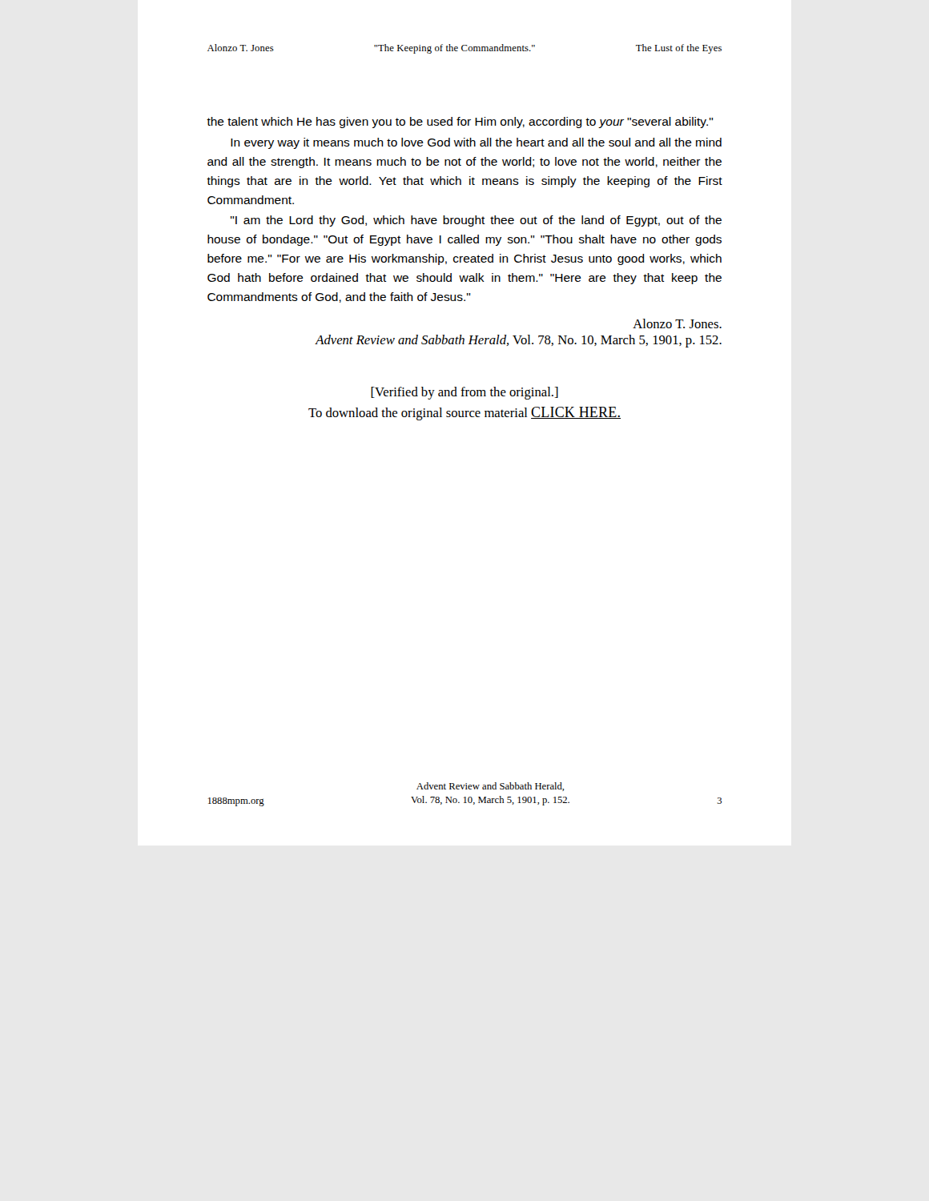Alonzo T. Jones
"The Keeping of the Commandments."
The Lust of the Eyes
the talent which He has given you to be used for Him only, according to your "several ability."
In every way it means much to love God with all the heart and all the soul and all the mind and all the strength. It means much to be not of the world; to love not the world, neither the things that are in the world. Yet that which it means is simply the keeping of the First Commandment.
"I am the Lord thy God, which have brought thee out of the land of Egypt, out of the house of bondage." "Out of Egypt have I called my son." "Thou shalt have no other gods before me." "For we are His workmanship, created in Christ Jesus unto good works, which God hath before ordained that we should walk in them." "Here are they that keep the Commandments of God, and the faith of Jesus."
Alonzo T. Jones.
Advent Review and Sabbath Herald, Vol. 78, No. 10, March 5, 1901, p. 152.
[Verified by and from the original.]
To download the original source material CLICK HERE.
1888mpm.org
Advent Review and Sabbath Herald,
Vol. 78, No. 10, March 5, 1901, p. 152.
3